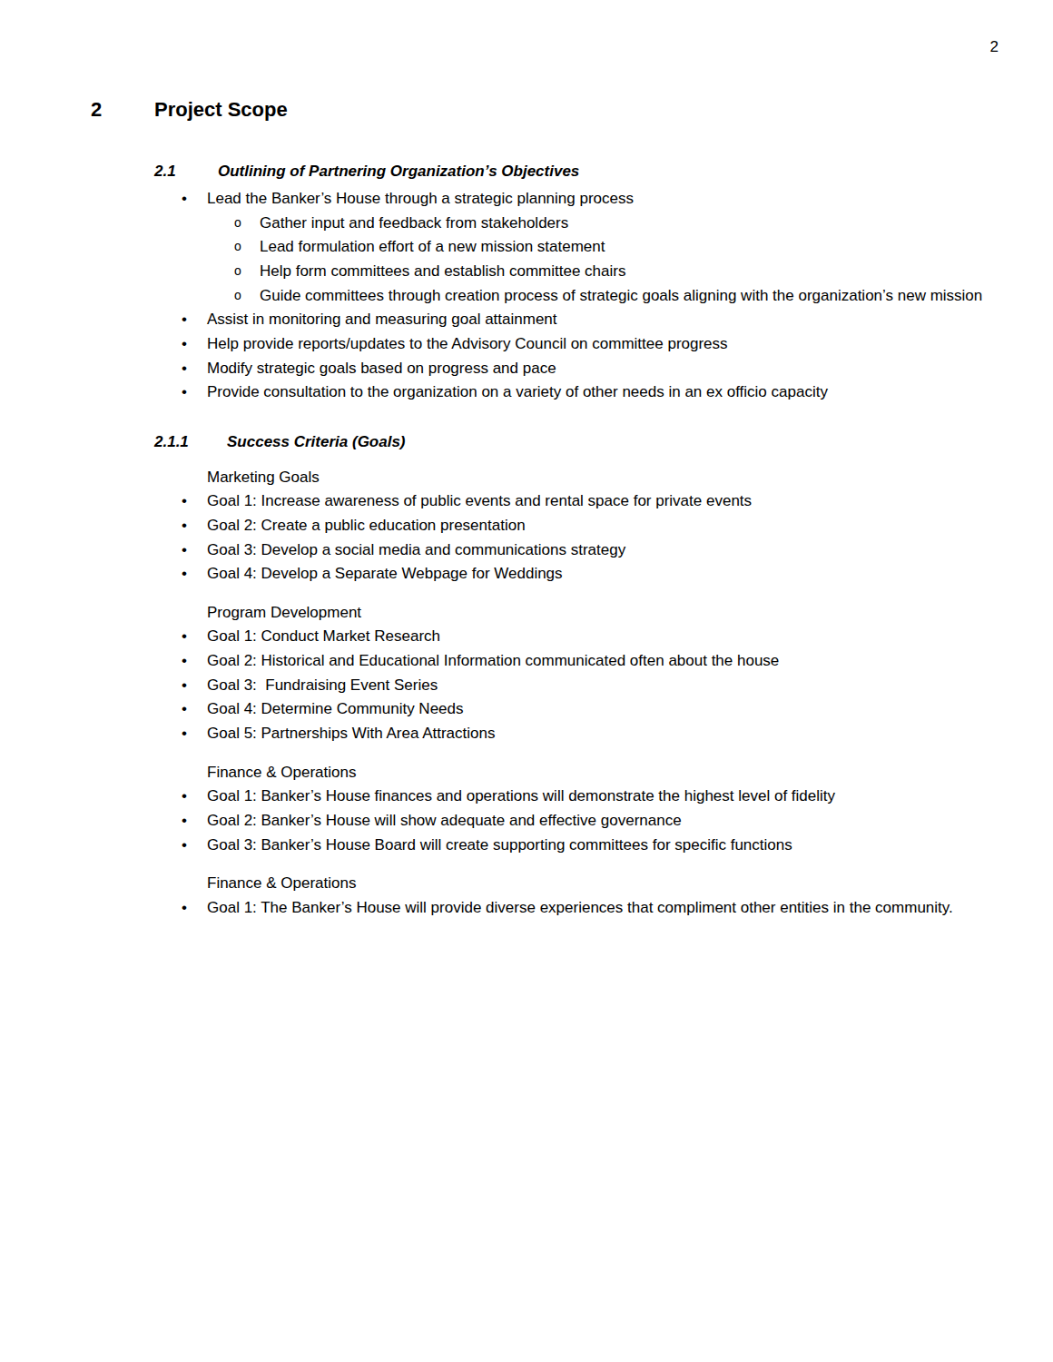2
2 Project Scope
2.1 Outlining of Partnering Organization’s Objectives
Lead the Banker’s House through a strategic planning process
Gather input and feedback from stakeholders
Lead formulation effort of a new mission statement
Help form committees and establish committee chairs
Guide committees through creation process of strategic goals aligning with the organization’s new mission
Assist in monitoring and measuring goal attainment
Help provide reports/updates to the Advisory Council on committee progress
Modify strategic goals based on progress and pace
Provide consultation to the organization on a variety of other needs in an ex officio capacity
2.1.1 Success Criteria (Goals)
Marketing Goals
Goal 1: Increase awareness of public events and rental space for private events
Goal 2: Create a public education presentation
Goal 3: Develop a social media and communications strategy
Goal 4: Develop a Separate Webpage for Weddings
Program Development
Goal 1: Conduct Market Research
Goal 2: Historical and Educational Information communicated often about the house
Goal 3: Fundraising Event Series
Goal 4: Determine Community Needs
Goal 5: Partnerships With Area Attractions
Finance & Operations
Goal 1: Banker’s House finances and operations will demonstrate the highest level of fidelity
Goal 2: Banker’s House will show adequate and effective governance
Goal 3: Banker’s House Board will create supporting committees for specific functions
Finance & Operations
Goal 1: The Banker’s House will provide diverse experiences that compliment other entities in the community.